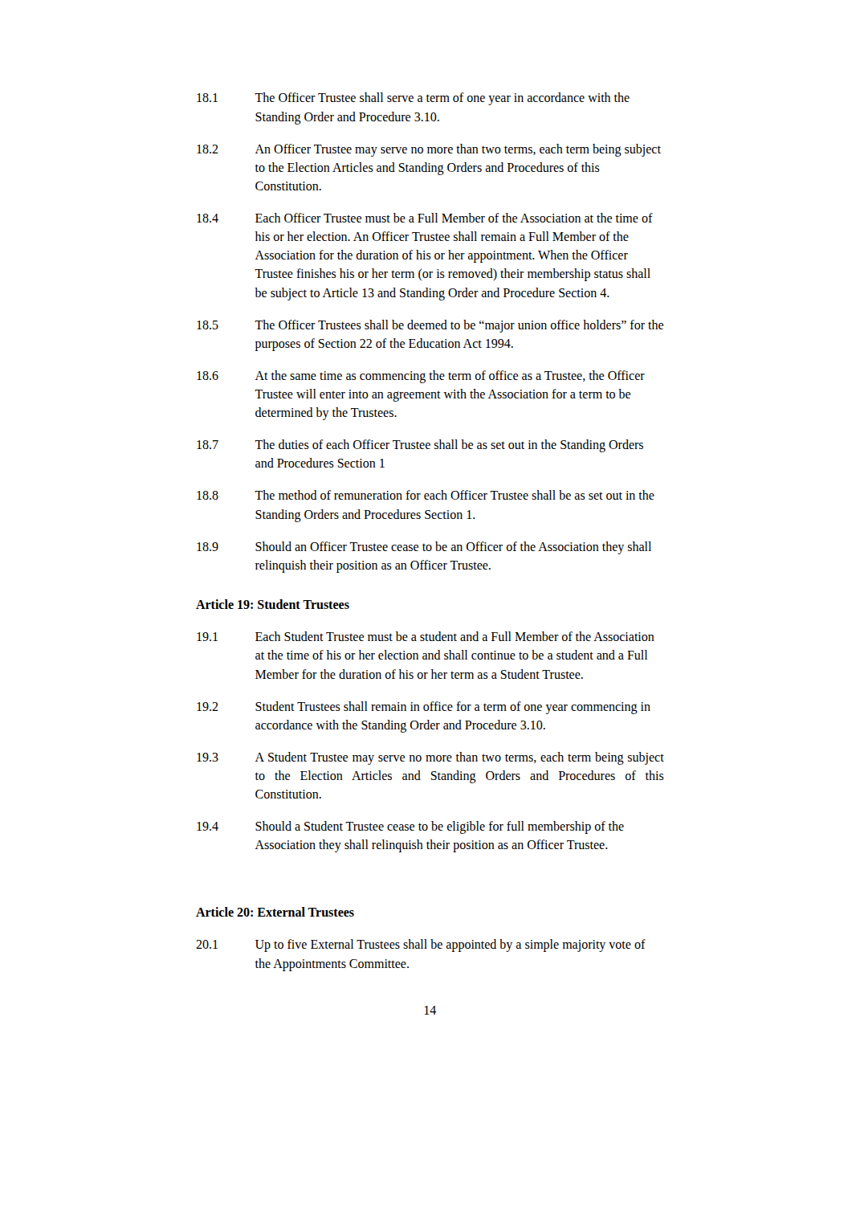18.1
The Officer Trustee shall serve a term of one year in accordance with the Standing Order and Procedure 3.10.
18.2
An Officer Trustee may serve no more than two terms, each term being subject to the Election Articles and Standing Orders and Procedures of this Constitution.
18.4
Each Officer Trustee must be a Full Member of the Association at the time of his or her election. An Officer Trustee shall remain a Full Member of the Association for the duration of his or her appointment. When the Officer Trustee finishes his or her term (or is removed) their membership status shall be subject to Article 13 and Standing Order and Procedure Section 4.
18.5
The Officer Trustees shall be deemed to be “major union office holders” for the purposes of Section 22 of the Education Act 1994.
18.6
At the same time as commencing the term of office as a Trustee, the Officer Trustee will enter into an agreement with the Association for a term to be determined by the Trustees.
18.7
The duties of each Officer Trustee shall be as set out in the Standing Orders and Procedures Section 1
18.8
The method of remuneration for each Officer Trustee shall be as set out in the Standing Orders and Procedures Section 1.
18.9
Should an Officer Trustee cease to be an Officer of the Association they shall relinquish their position as an Officer Trustee.
Article 19: Student Trustees
19.1
Each Student Trustee must be a student and a Full Member of the Association at the time of his or her election and shall continue to be a student and a Full Member for the duration of his or her term as a Student Trustee.
19.2
Student Trustees shall remain in office for a term of one year commencing in accordance with the Standing Order and Procedure 3.10.
19.3
A Student Trustee may serve no more than two terms, each term being subject to the Election Articles and Standing Orders and Procedures of this Constitution.
19.4
Should a Student Trustee cease to be eligible for full membership of the Association they shall relinquish their position as an Officer Trustee.
Article 20: External Trustees
20.1
Up to five External Trustees shall be appointed by a simple majority vote of the Appointments Committee.
14